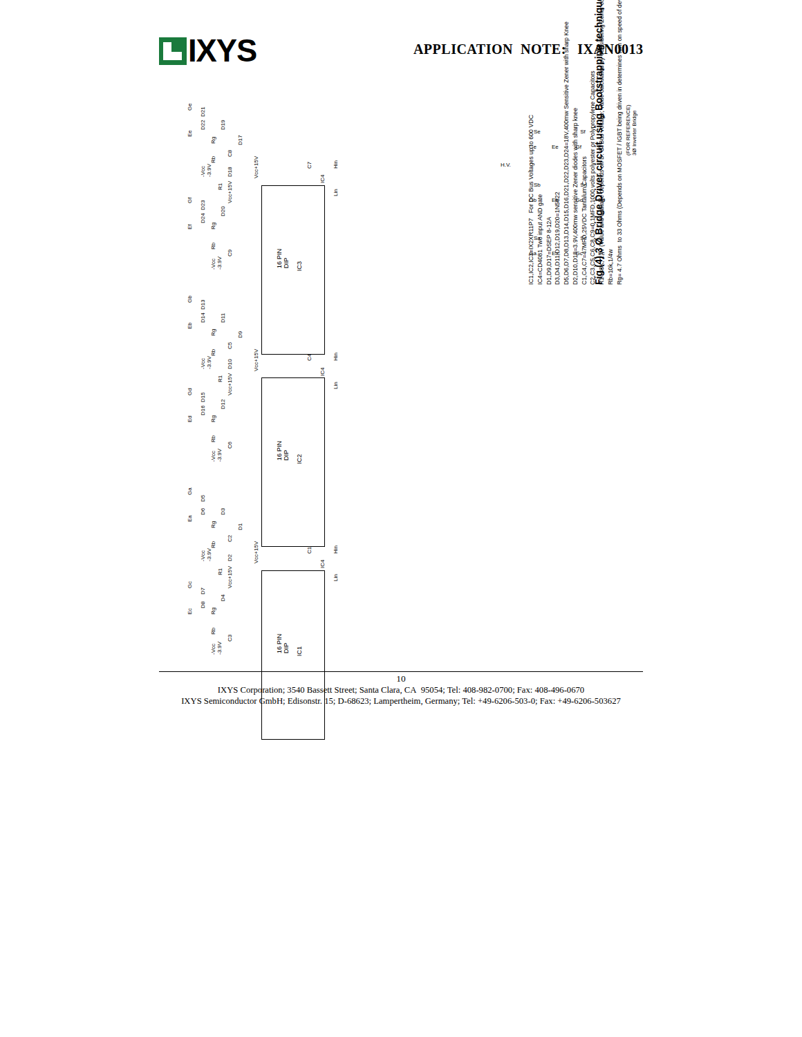IXYS
APPLICATION NOTE: IXAN0013
16 PIN
DIP
IC3
Vcc+15V
Hin
Lin
IC4
C7
D17
C8
D19
Rg
Rb
D21
D22
Ge
Ee
D18
R1
-Vcc
-3.9V
Vcc+15V
D20
Rg
Rb
D23
D24
Gf
Ef
C9
-Vcc
-3.9V
16 PIN
DIP
IC2
Vcc+15V
Hin
Lin
IC4
C4
D9
C5
D11
Rg
Rb
D13
D14
Gb
Eb
D10
R1
-Vcc
-3.9V
Vcc+15V
D12
Rg
Rb
D15
D16
Gd
Ed
C6
-Vcc
-3.9V
16 PIN
DIP
IC1
Vcc+15V
Hin
Lin
IC4
C1
D1
C2
D3
Rg
Rb
D5
D6
Ga
Ea
D2
R1
-Vcc
-3.9V
Vcc+15V
D4
Rg
Rb
D7
D8
Gc
Ec
C3
-Vcc
-3.9V
H.V.
Se
Sf
Ge
Ee
Gf
Ef
Sb
Sd
Gb
Eb
Gd
Ed
Sa
Sc
Ga
Ea
Gc
Ec
(FOR REFERENCE)
3Ø Inverter Bridge
IC1,IC2,IC3=IX2XR11P7 For DC Bus Voltages up to 600 VDC
IC4=CD4081 Two input AND gate
D1,D9,D17=DSEP 8-12A
D3,D4,D11,D12,D19,D20=1N5822
D5,D6,D7,D8,D13,D14,D15,D16,D21,D22,D23,D24=18V,400mw Sensitive Zener with sharp Knee
D2,D10,D18=3.9V,400mw sensitive Zener diodes with sharp knee
C1,C4,C7=47MFD,25VDC Tantalum Capacitors
C2,C3,C5,C6,C8,C9=0.1MFD,1000 volts polyester or Polypropylene Capacitors
R1=33K, 2 W (Value and wattage depends on D. C. Bus voltage; value calculated by considering Zener current)
Rb=10k,1/4w
Rg= 4.7 Ohms to 33 Ohms (Depends on MOSFET / IGBT being driven in determines turn on speed of device)
Fig.(4) 3 Ø Bridge Driver circuit using Bootstrapping techniques, without Opto-isolation
10
IXYS Corporation; 3540 Bassett Street; Santa Clara, CA 95054; Tel: 408-982-0700; Fax: 408-496-0670
IXYS Semiconductor GmbH; Edisonstr. 15; D-68623; Lampertheim, Germany; Tel: +49-6206-503-0; Fax: +49-6206-503627